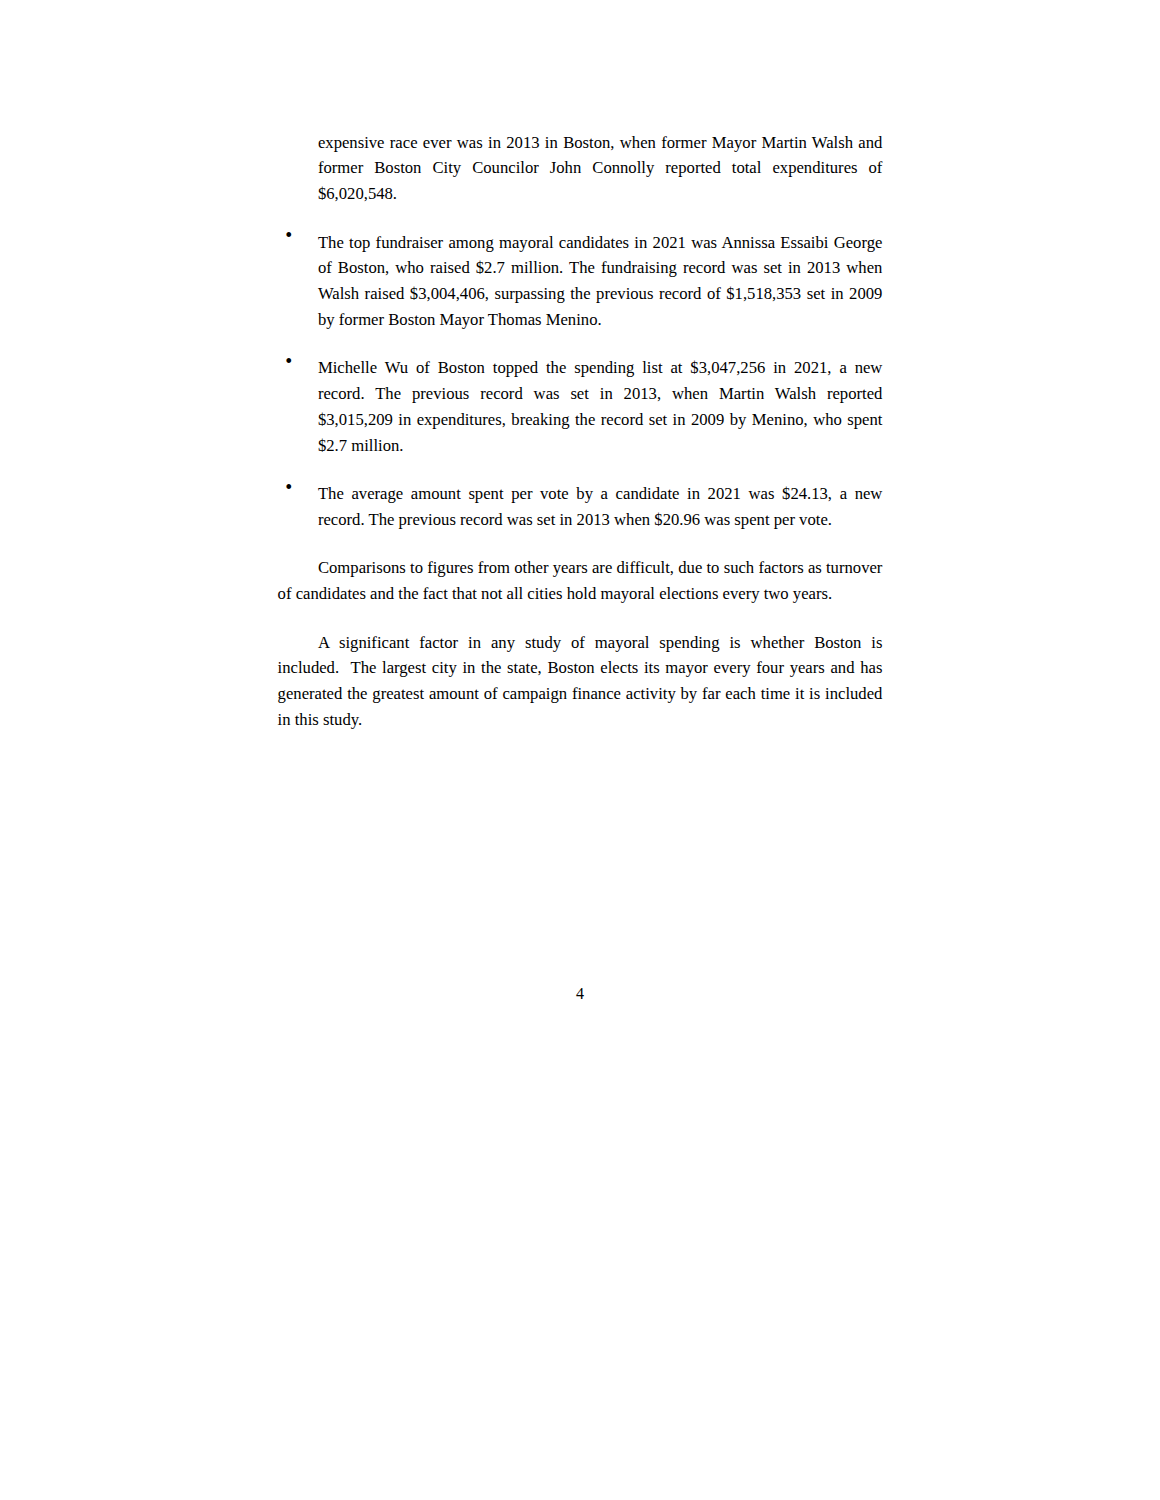expensive race ever was in 2013 in Boston, when former Mayor Martin Walsh and former Boston City Councilor John Connolly reported total expenditures of $6,020,548.
The top fundraiser among mayoral candidates in 2021 was Annissa Essaibi George of Boston, who raised $2.7 million. The fundraising record was set in 2013 when Walsh raised $3,004,406, surpassing the previous record of $1,518,353 set in 2009 by former Boston Mayor Thomas Menino.
Michelle Wu of Boston topped the spending list at $3,047,256 in 2021, a new record. The previous record was set in 2013, when Martin Walsh reported $3,015,209 in expenditures, breaking the record set in 2009 by Menino, who spent $2.7 million.
The average amount spent per vote by a candidate in 2021 was $24.13, a new record. The previous record was set in 2013 when $20.96 was spent per vote.
Comparisons to figures from other years are difficult, due to such factors as turnover of candidates and the fact that not all cities hold mayoral elections every two years.
A significant factor in any study of mayoral spending is whether Boston is included. The largest city in the state, Boston elects its mayor every four years and has generated the greatest amount of campaign finance activity by far each time it is included in this study.
4